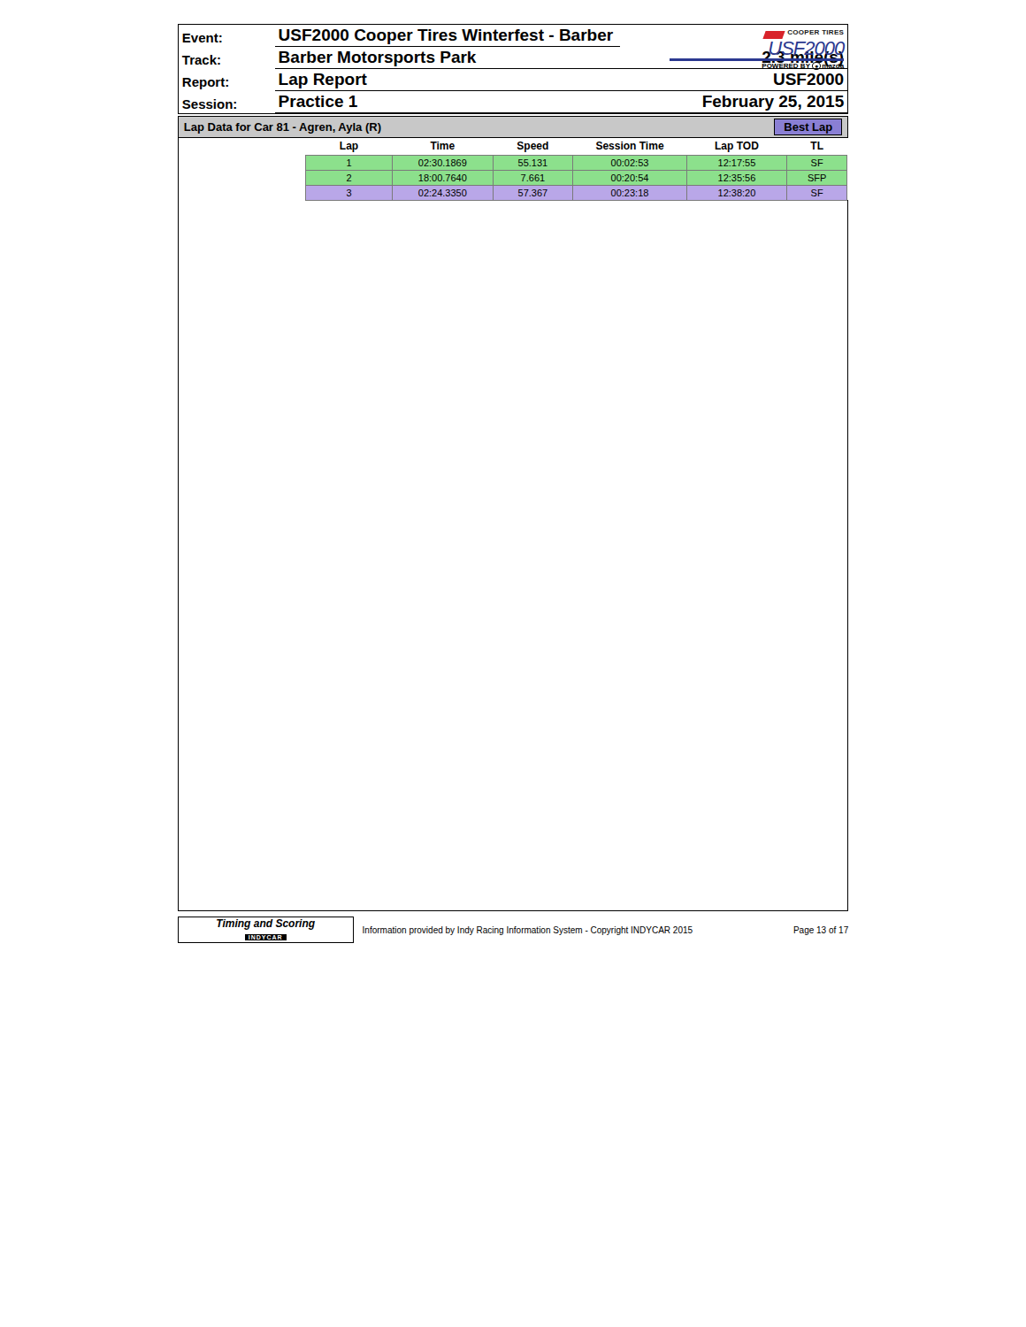COOPER TIRES
USF2000
POWERED BY ●mazda
| Event: | USF2000 Cooper Tires Winterfest - Barber | |
| Track: | Barber Motorsports Park | 2.3 mile(s) |
| Report: | Lap Report | USF2000 |
| Session: | Practice 1 | February 25, 2015 |
Lap Data for Car 81 - Agren, Ayla (R) Best Lap
| | Lap | Time | Speed | Session Time | Lap TOD | TL | |
| --- | --- | --- | --- | --- | --- | --- | --- |
| | 1 | 02:30.1869 | 55.131 | 00:02:53 | 12:17:55 | SF | |
| | 2 | 18:00.7640 | 7.661 | 00:20:54 | 12:35:56 | SFP | |
| | 3 | 02:24.3350 | 57.367 | 00:23:18 | 12:38:20 | SF | |
Timing and Scoring
INDYCAR
Information provided by Indy Racing Information System - Copyright INDYCAR 2015
Page 13 of 17